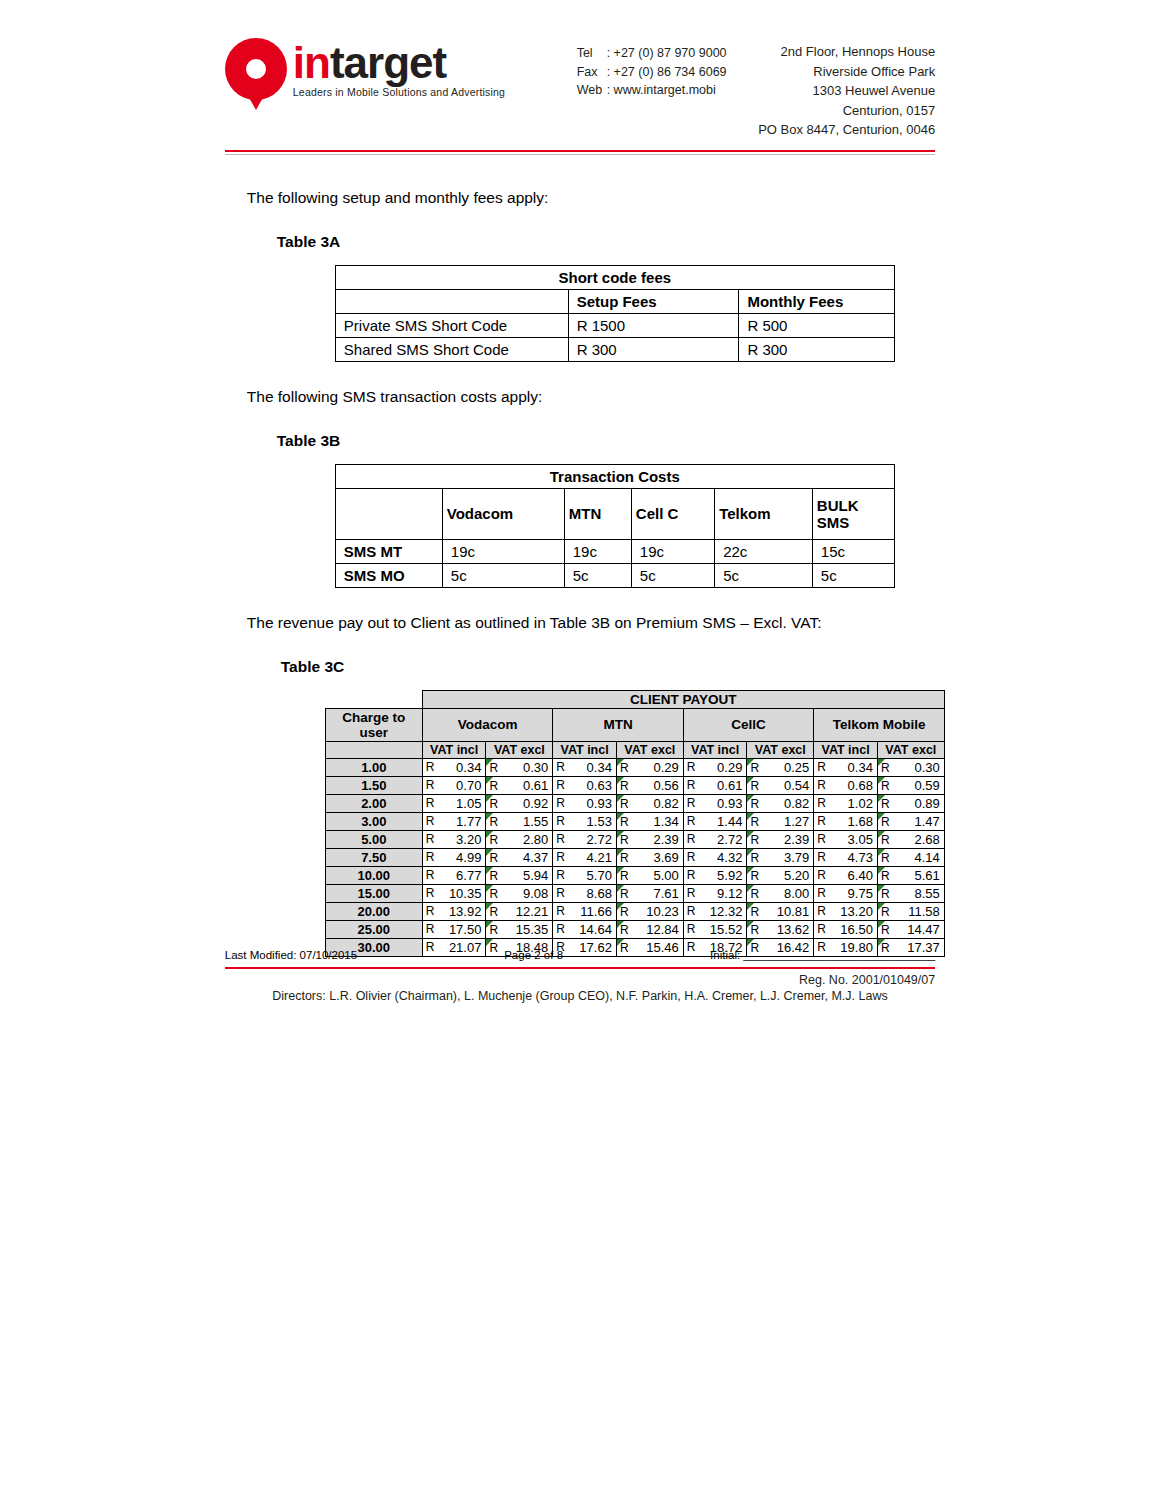intarget
Leaders in Mobile Solutions and Advertising
Tel: +27 (0) 87 970 9000
Fax: +27 (0) 86 734 6069
Web: www.intarget.mobi
2nd Floor, Hennops House
Riverside Office Park
1303 Heuwel Avenue
Centurion, 0157
PO Box 8447, Centurion, 0046
The following setup and monthly fees apply:
Table 3A
| Short code fees |
| --- |
| | Setup Fees | Monthly Fees |
| Private SMS Short Code | R 1500 | R 500 |
| Shared SMS Short Code | R 300 | R 300 |
The following SMS transaction costs apply:
Table 3B
| Transaction Costs |
| --- |
| | Vodacom | MTN | Cell C | Telkom | BULK SMS |
| SMS MT | 19c | 19c | 19c | 22c | 15c |
| SMS MO | 5c | 5c | 5c | 5c | 5c |
The revenue pay out to Client as outlined in Table 3B on Premium SMS – Excl. VAT:
Table 3C
| | CLIENT PAYOUT |
| Charge to user | Vodacom | MTN | CellC | Telkom Mobile |
| | VAT incl | VAT excl | VAT incl | VAT excl | VAT incl | VAT excl | VAT incl | VAT excl |
| 1.00 | R 0.34 | R 0.30 | R 0.34 | R 0.29 | R 0.29 | R 0.25 | R 0.34 | R 0.30 |
| 1.50 | R 0.70 | R 0.61 | R 0.63 | R 0.56 | R 0.61 | R 0.54 | R 0.68 | R 0.59 |
| 2.00 | R 1.05 | R 0.92 | R 0.93 | R 0.82 | R 0.93 | R 0.82 | R 1.02 | R 0.89 |
| 3.00 | R 1.77 | R 1.55 | R 1.53 | R 1.34 | R 1.44 | R 1.27 | R 1.68 | R 1.47 |
| 5.00 | R 3.20 | R 2.80 | R 2.72 | R 2.39 | R 2.72 | R 2.39 | R 3.05 | R 2.68 |
| 7.50 | R 4.99 | R 4.37 | R 4.21 | R 3.69 | R 4.32 | R 3.79 | R 4.73 | R 4.14 |
| 10.00 | R 6.77 | R 5.94 | R 5.70 | R 5.00 | R 5.92 | R 5.20 | R 6.40 | R 5.61 |
| 15.00 | R 10.35 | R 9.08 | R 8.68 | R 7.61 | R 9.12 | R 8.00 | R 9.75 | R 8.55 |
| 20.00 | R 13.92 | R 12.21 | R 11.66 | R 10.23 | R 12.32 | R 10.81 | R 13.20 | R 11.58 |
| 25.00 | R 17.50 | R 15.35 | R 14.64 | R 12.84 | R 15.52 | R 13.62 | R 16.50 | R 14.47 |
| 30.00 | R 21.07 | R 18.48 | R 17.62 | R 15.46 | R 18.72 | R 16.42 | R 19.80 | R 17.37 |
Last Modified: 07/10/2015
Page 2 of 8
Initial: ______________________________
Reg. No. 2001/01049/07
Directors: L.R. Olivier (Chairman), L. Muchenje (Group CEO), N.F. Parkin, H.A. Cremer, L.J. Cremer, M.J. Laws